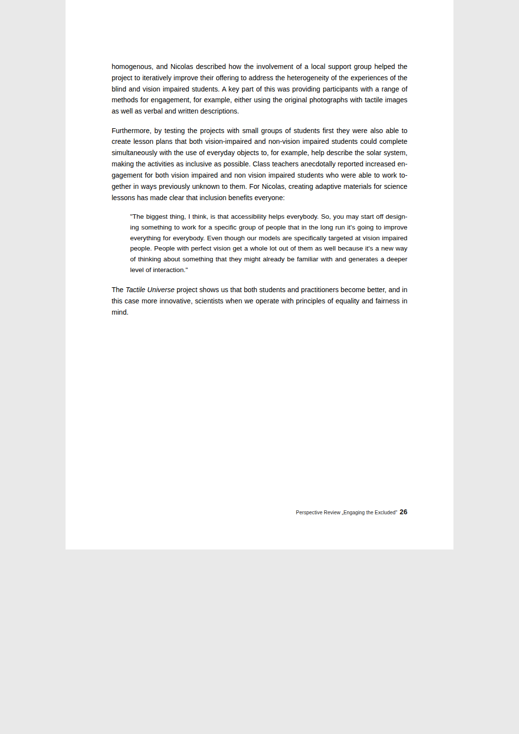homogenous, and Nicolas described how the involvement of a local support group helped the project to iteratively improve their offering to address the heterogeneity of the experiences of the blind and vision impaired students. A key part of this was providing participants with a range of methods for engagement, for example, either using the original photographs with tactile images as well as verbal and written descriptions.
Furthermore, by testing the projects with small groups of students first they were also able to create lesson plans that both vision-impaired and non-vision impaired students could complete simultaneously with the use of everyday objects to, for example, help describe the solar system, making the activities as inclusive as possible. Class teachers anecdotally reported increased engagement for both vision impaired and non vision impaired students who were able to work together in ways previously unknown to them. For Nicolas, creating adaptive materials for science lessons has made clear that inclusion benefits everyone:
"The biggest thing, I think, is that accessibility helps everybody. So, you may start off designing something to work for a specific group of people that in the long run it's going to improve everything for everybody. Even though our models are specifically targeted at vision impaired people. People with perfect vision get a whole lot out of them as well because it's a new way of thinking about something that they might already be familiar with and generates a deeper level of interaction."
The Tactile Universe project shows us that both students and practitioners become better, and in this case more innovative, scientists when we operate with principles of equality and fairness in mind.
Perspective Review „Engaging the Excluded"26